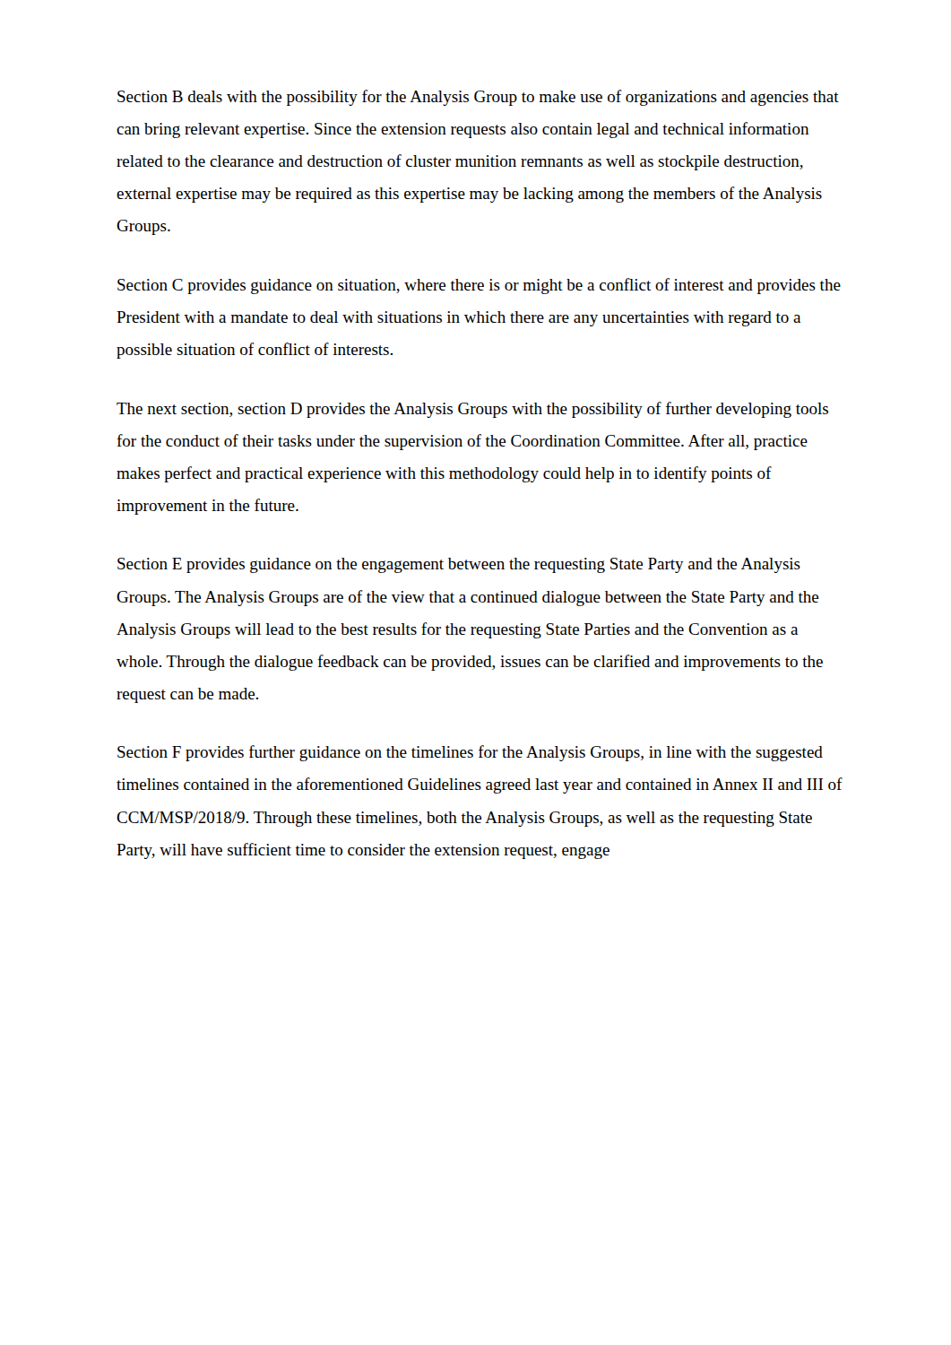Section B deals with the possibility for the Analysis Group to make use of organizations and agencies that can bring relevant expertise. Since the extension requests also contain legal and technical information related to the clearance and destruction of cluster munition remnants as well as stockpile destruction, external expertise may be required as this expertise may be lacking among the members of the Analysis Groups.
Section C provides guidance on situation, where there is or might be a conflict of interest and provides the President with a mandate to deal with situations in which there are any uncertainties with regard to a possible situation of conflict of interests.
The next section, section D provides the Analysis Groups with the possibility of further developing tools for the conduct of their tasks under the supervision of the Coordination Committee. After all, practice makes perfect and practical experience with this methodology could help in to identify points of improvement in the future.
Section E provides guidance on the engagement between the requesting State Party and the Analysis Groups. The Analysis Groups are of the view that a continued dialogue between the State Party and the Analysis Groups will lead to the best results for the requesting State Parties and the Convention as a whole. Through the dialogue feedback can be provided, issues can be clarified and improvements to the request can be made.
Section F provides further guidance on the timelines for the Analysis Groups, in line with the suggested timelines contained in the aforementioned Guidelines agreed last year and contained in Annex II and III of CCM/MSP/2018/9. Through these timelines, both the Analysis Groups, as well as the requesting State Party, will have sufficient time to consider the extension request, engage